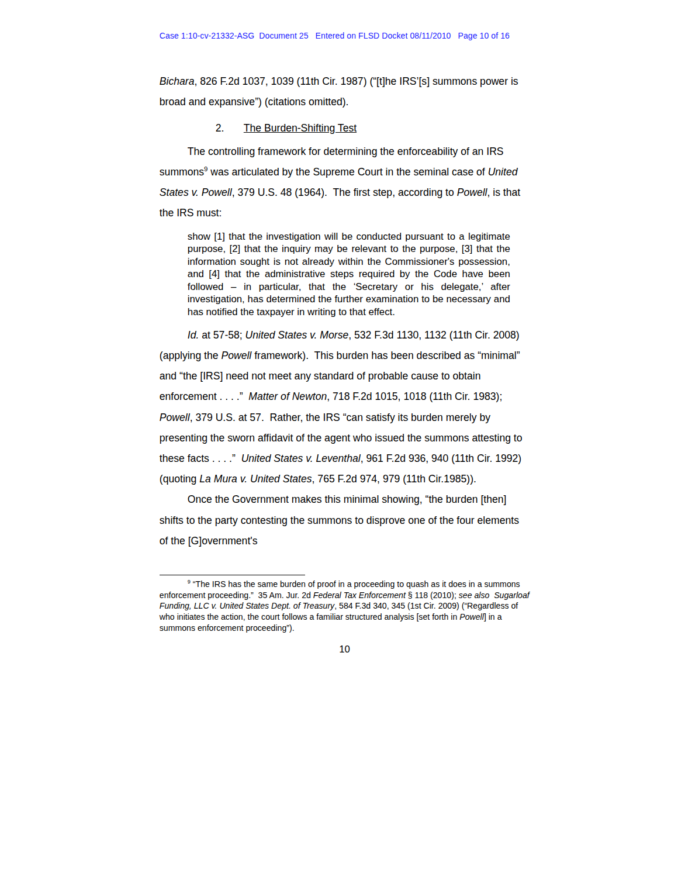Case 1:10-cv-21332-ASG Document 25 Entered on FLSD Docket 08/11/2010 Page 10 of 16
Bichara, 826 F.2d 1037, 1039 (11th Cir. 1987) (“[t]he IRS’[s] summons power is broad and expansive”) (citations omitted).
2. The Burden-Shifting Test
The controlling framework for determining the enforceability of an IRS summons9 was articulated by the Supreme Court in the seminal case of United States v. Powell, 379 U.S. 48 (1964). The first step, according to Powell, is that the IRS must:
show [1] that the investigation will be conducted pursuant to a legitimate purpose, [2] that the inquiry may be relevant to the purpose, [3] that the information sought is not already within the Commissioner's possession, and [4] that the administrative steps required by the Code have been followed – in particular, that the ‘Secretary or his delegate,’ after investigation, has determined the further examination to be necessary and has notified the taxpayer in writing to that effect.
Id. at 57-58; United States v. Morse, 532 F.3d 1130, 1132 (11th Cir. 2008) (applying the Powell framework). This burden has been described as “minimal” and “the [IRS] need not meet any standard of probable cause to obtain enforcement . . . .” Matter of Newton, 718 F.2d 1015, 1018 (11th Cir. 1983); Powell, 379 U.S. at 57. Rather, the IRS “can satisfy its burden merely by presenting the sworn affidavit of the agent who issued the summons attesting to these facts . . . .” United States v. Leventhal, 961 F.2d 936, 940 (11th Cir. 1992) (quoting La Mura v. United States, 765 F.2d 974, 979 (11th Cir.1985)).
Once the Government makes this minimal showing, “the burden [then] shifts to the party contesting the summons to disprove one of the four elements of the [G]overnment's
9 “The IRS has the same burden of proof in a proceeding to quash as it does in a summons enforcement proceeding.” 35 Am. Jur. 2d Federal Tax Enforcement § 118 (2010); see also Sugarloaf Funding, LLC v. United States Dept. of Treasury, 584 F.3d 340, 345 (1st Cir. 2009) (“Regardless of who initiates the action, the court follows a familiar structured analysis [set forth in Powell] in a summons enforcement proceeding”).
10